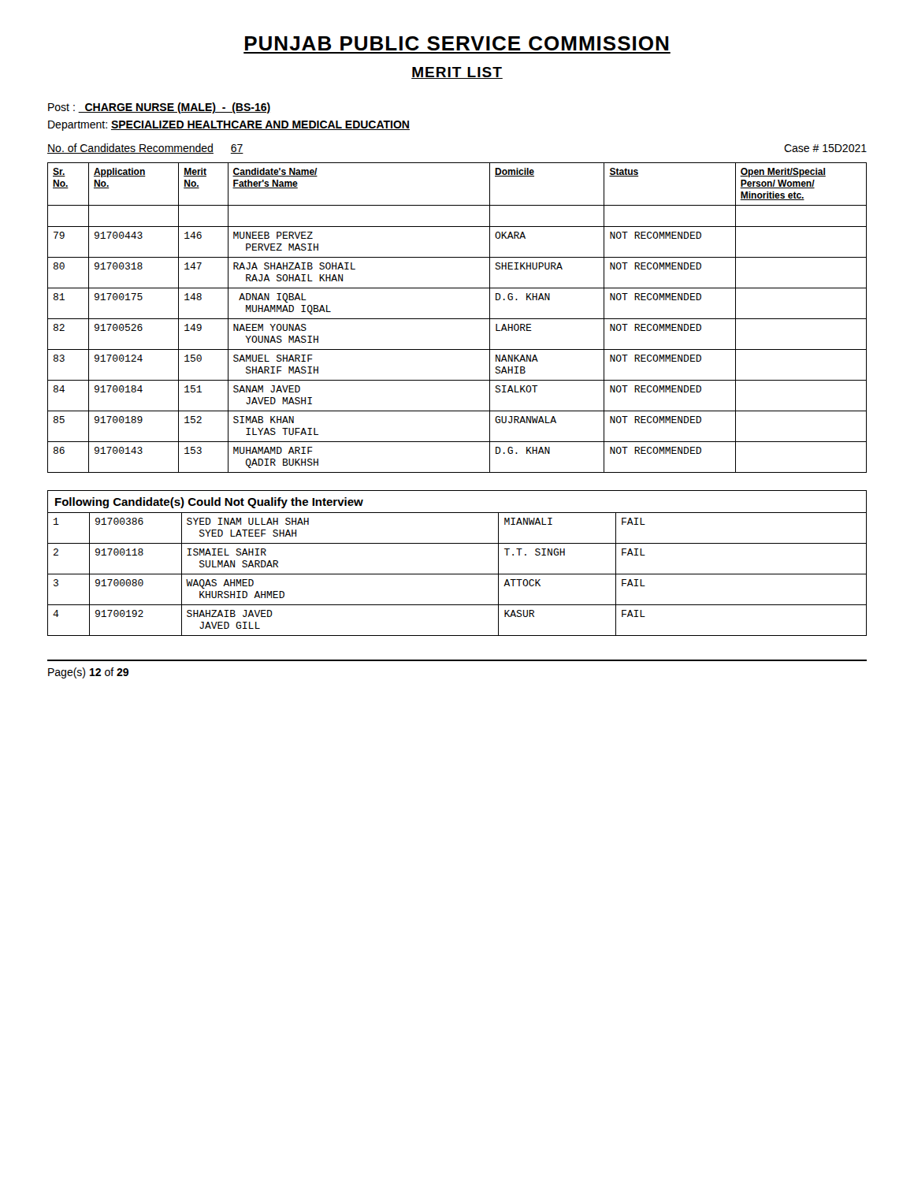PUNJAB PUBLIC SERVICE COMMISSION
MERIT LIST
Post : CHARGE NURSE (MALE) - (BS-16)
Department: SPECIALIZED HEALTHCARE AND MEDICAL EDUCATION
No. of Candidates Recommended 67
Case # 15D2021
| Sr. No. | Application No. | Merit No. | Candidate's Name/ Father's Name | Domicile | Status | Open Merit/Special Person/ Women/ Minorities etc. |
| --- | --- | --- | --- | --- | --- | --- |
| 79 | 91700443 | 146 | MUNEEB PERVEZ PERVEZ MASIH | OKARA | NOT RECOMMENDED | |
| 80 | 91700318 | 147 | RAJA SHAHZAIB SOHAIL RAJA SOHAIL KHAN | SHEIKHUPURA | NOT RECOMMENDED | |
| 81 | 91700175 | 148 | ADNAN IQBAL MUHAMMAD IQBAL | D.G. KHAN | NOT RECOMMENDED | |
| 82 | 91700526 | 149 | NAEEM YOUNAS YOUNAS MASIH | LAHORE | NOT RECOMMENDED | |
| 83 | 91700124 | 150 | SAMUEL SHARIF SHARIF MASIH | NANKANA SAHIB | NOT RECOMMENDED | |
| 84 | 91700184 | 151 | SANAM JAVED JAVED MASHI | SIALKOT | NOT RECOMMENDED | |
| 85 | 91700189 | 152 | SIMAB KHAN ILYAS TUFAIL | GUJRANWALA | NOT RECOMMENDED | |
| 86 | 91700143 | 153 | MUHAMAMD ARIF QADIR BUKHSH | D.G. KHAN | NOT RECOMMENDED | |
Following Candidate(s) Could Not Qualify the Interview
| 1 | 91700386 | SYED INAM ULLAH SHAH SYED LATEEF SHAH | MIANWALI | FAIL |
| 2 | 91700118 | ISMAIEL SAHIR SULMAN SARDAR | T.T. SINGH | FAIL |
| 3 | 91700080 | WAQAS AHMED KHURSHID AHMED | ATTOCK | FAIL |
| 4 | 91700192 | SHAHZAIB JAVED JAVED GILL | KASUR | FAIL |
Page(s) 12 of 29